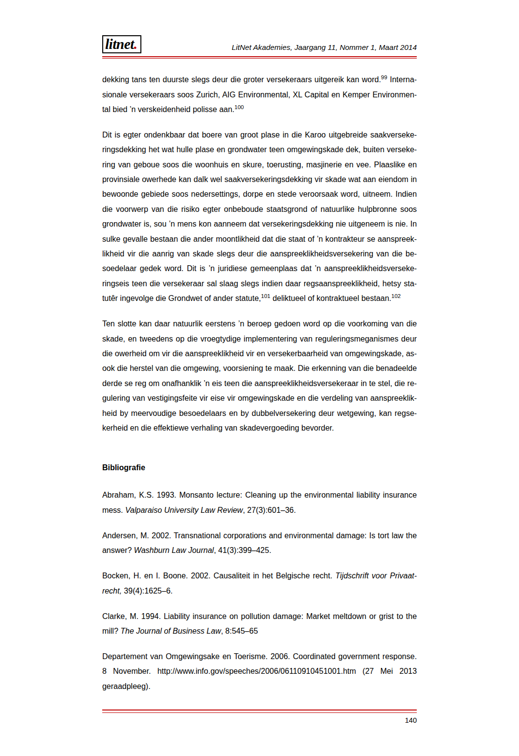litnet.
LitNet Akademies, Jaargang 11, Nommer 1, Maart 2014
dekking tans ten duurste slegs deur die groter versekeraars uitgereik kan word.99 Internasionale versekeraars soos Zurich, AIG Environmental, XL Capital en Kemper Environmental bied ’n verskeidenheid polisse aan.100
Dit is egter ondenkbaar dat boere van groot plase in die Karoo uitgebreide saakversekeringsdekking het wat hulle plase en grondwater teen omgewingskade dek, buiten versekering van geboue soos die woonhuis en skure, toerusting, masjinerie en vee. Plaaslike en provinsiale owerhede kan dalk wel saakversekeringsdekking vir skade wat aan eiendom in bewoonde gebiede soos nedersettings, dorpe en stede veroorsaak word, uitneem. Indien die voorwerp van die risiko egter onbeboude staatsgrond of natuurlike hulpbronne soos grondwater is, sou ’n mens kon aanneem dat versekeringsdekking nie uitgeneem is nie. In sulke gevalle bestaan die ander moontlikheid dat die staat of ’n kontrakteur se aanspreeklikheid vir die aanrig van skade slegs deur die aanspreeklikheidsversekering van die besoedelaar gedek word. Dit is ’n juridiese gemeenplaas dat ’n aanspreeklikheidsversekeringseis teen die versekeraar sal slaag slegs indien daar regsaanspreeklikheid, hetsy statutêr ingevolge die Grondwet of ander statute,101 deliktueel of kontraktueel bestaan.102
Ten slotte kan daar natuurlik eerstens ’n beroep gedoen word op die voorkoming van die skade, en tweedens op die vroegtydige implementering van reguleringsmeganismes deur die owerheid om vir die aanspreeklikheid vir en versekerbaarheid van omgewingskade, asook die herstel van die omgewing, voorsiening te maak. Die erkenning van die benadeelde derde se reg om onafhanklik ’n eis teen die aanspreeklikheidsversekeraar in te stel, die regulering van vestigingsfeite vir eise vir omgewingskade en die verdeling van aanspreeklikheid by meervoudige besoedelaars en by dubbelversekering deur wetgewing, kan regsekerheid en die effektiewe verhaling van skadevergoeding bevorder.
Bibliografie
Abraham, K.S. 1993. Monsanto lecture: Cleaning up the environmental liability insurance mess. Valparaiso University Law Review, 27(3):601–36.
Andersen, M. 2002. Transnational corporations and environmental damage: Is tort law the answer? Washburn Law Journal, 41(3):399–425.
Bocken, H. en I. Boone. 2002. Causaliteit in het Belgische recht. Tijdschrift voor Privaatrecht, 39(4):1625–6.
Clarke, M. 1994. Liability insurance on pollution damage: Market meltdown or grist to the mill? The Journal of Business Law, 8:545–65
Departement van Omgewingsake en Toerisme. 2006. Coordinated government response. 8 November. http://www.info.gov/speeches/2006/06110910451001.htm (27 Mei 2013 geraadpleeg).
140